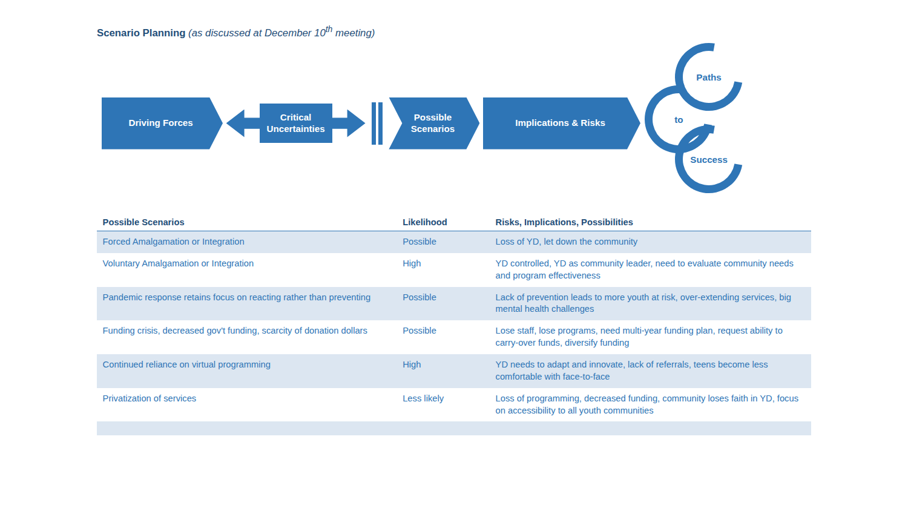Scenario Planning (as discussed at December 10th meeting)
Driving Forces
Critical
Uncertainties
Possible
Scenarios
Implications & Risks
Paths
to
Success
| Possible Scenarios | Likelihood | Risks, Implications, Possibilities |
| --- | --- | --- |
| Forced Amalgamation or Integration | Possible | Loss of YD, let down the community |
| Voluntary Amalgamation or Integration | High | YD controlled, YD as community leader, need to evaluate community needs and program effectiveness |
| Pandemic response retains focus on reacting rather than preventing | Possible | Lack of prevention leads to more youth at risk, over-extending services, big mental health challenges |
| Funding crisis, decreased gov't funding, scarcity of donation dollars | Possible | Lose staff, lose programs, need multi-year funding plan, request ability to carry-over funds, diversify funding |
| Continued reliance on virtual programming | High | YD needs to adapt and innovate, lack of referrals, teens become less comfortable with face-to-face |
| Privatization of services | Less likely | Loss of programming, decreased funding, community loses faith in YD, focus on accessibility to all youth communities |